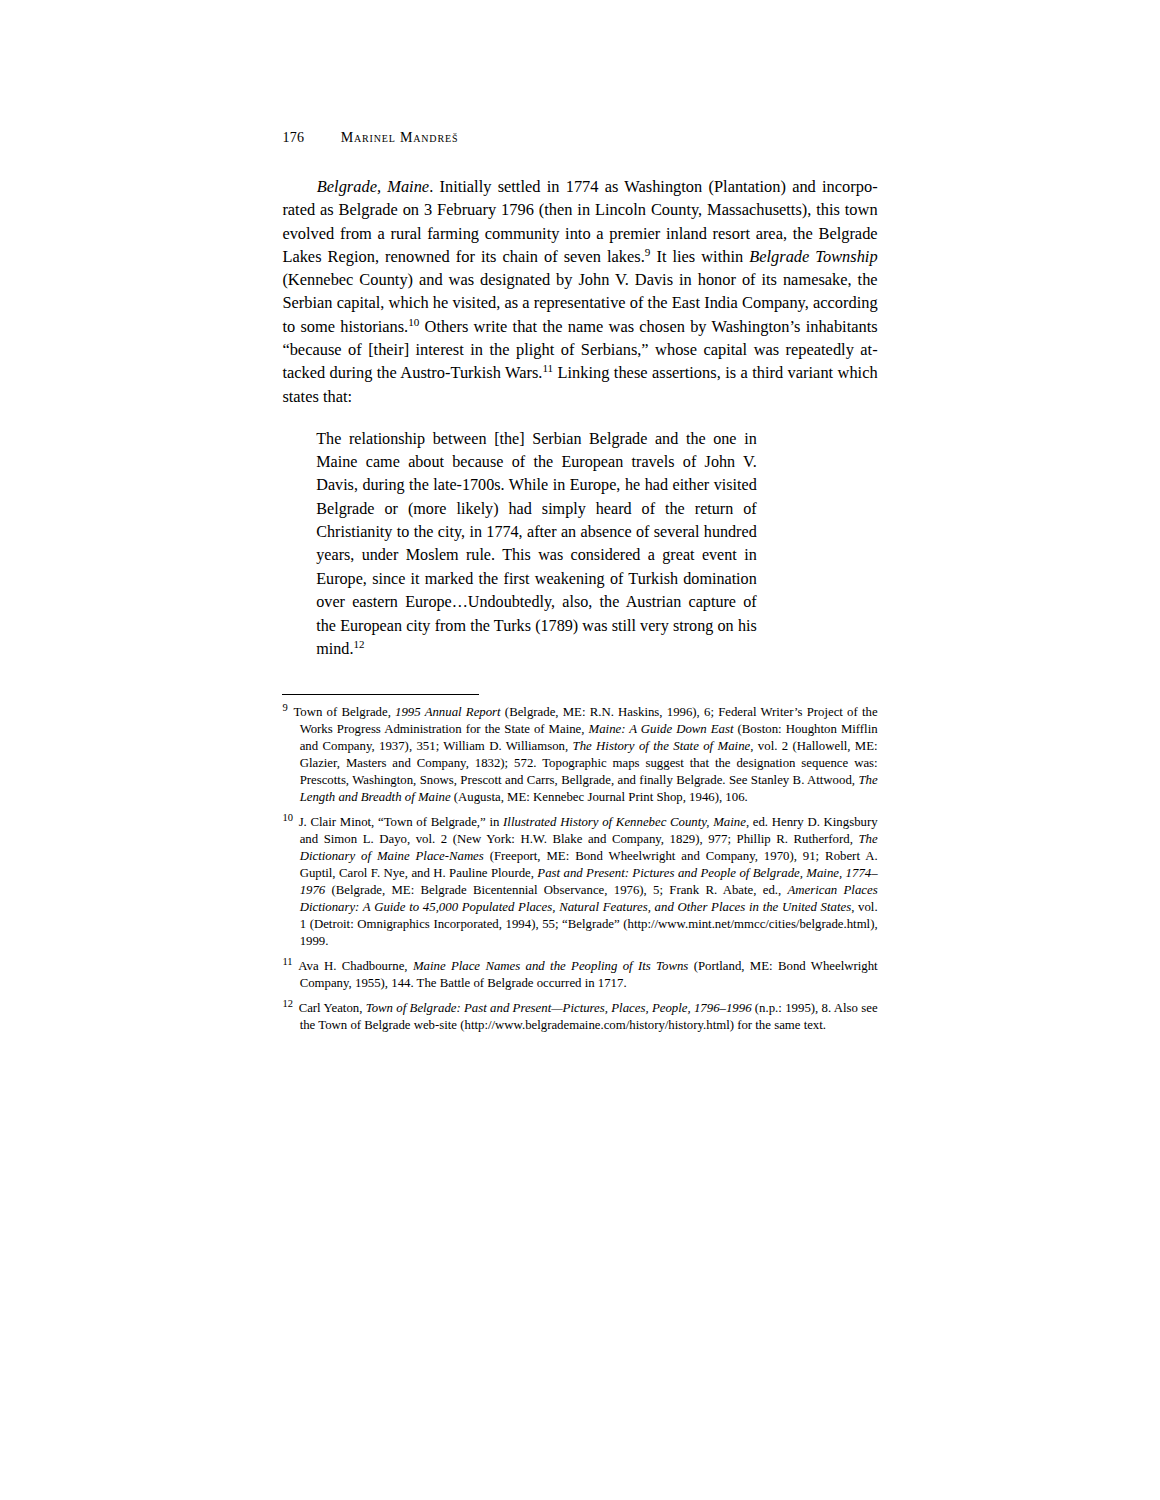176 Marinel Mandreš
Belgrade, Maine. Initially settled in 1774 as Washington (Plantation) and incorporated as Belgrade on 3 February 1796 (then in Lincoln County, Massachusetts), this town evolved from a rural farming community into a premier inland resort area, the Belgrade Lakes Region, renowned for its chain of seven lakes.9 It lies within Belgrade Township (Kennebec County) and was designated by John V. Davis in honor of its namesake, the Serbian capital, which he visited, as a representative of the East India Company, according to some historians.10 Others write that the name was chosen by Washington’s inhabitants “because of [their] interest in the plight of Serbians,” whose capital was repeatedly attacked during the Austro-Turkish Wars.11 Linking these assertions, is a third variant which states that:
The relationship between [the] Serbian Belgrade and the one in Maine came about because of the European travels of John V. Davis, during the late-1700s. While in Europe, he had either visited Belgrade or (more likely) had simply heard of the return of Christianity to the city, in 1774, after an absence of several hundred years, under Moslem rule. This was considered a great event in Europe, since it marked the first weakening of Turkish domination over eastern Europe…Undoubtedly, also, the Austrian capture of the European city from the Turks (1789) was still very strong on his mind.12
9 Town of Belgrade, 1995 Annual Report (Belgrade, ME: R.N. Haskins, 1996), 6; Federal Writer’s Project of the Works Progress Administration for the State of Maine, Maine: A Guide Down East (Boston: Houghton Mifflin and Company, 1937), 351; William D. Williamson, The History of the State of Maine, vol. 2 (Hallowell, ME: Glazier, Masters and Company, 1832); 572. Topographic maps suggest that the designation sequence was: Prescotts, Washington, Snows, Prescott and Carrs, Bellgrade, and finally Belgrade. See Stanley B. Attwood, The Length and Breadth of Maine (Augusta, ME: Kennebec Journal Print Shop, 1946), 106.
10 J. Clair Minot, “Town of Belgrade,” in Illustrated History of Kennebec County, Maine, ed. Henry D. Kingsbury and Simon L. Dayo, vol. 2 (New York: H.W. Blake and Company, 1829), 977; Phillip R. Rutherford, The Dictionary of Maine Place-Names (Freeport, ME: Bond Wheelwright and Company, 1970), 91; Robert A. Guptil, Carol F. Nye, and H. Pauline Plourde, Past and Present: Pictures and People of Belgrade, Maine, 1774–1976 (Belgrade, ME: Belgrade Bicentennial Observance, 1976), 5; Frank R. Abate, ed., American Places Dictionary: A Guide to 45,000 Populated Places, Natural Features, and Other Places in the United States, vol. 1 (Detroit: Omnigraphics Incorporated, 1994), 55; “Belgrade” (http://www.mint.net/mmcc/cities/belgrade.html), 1999.
11 Ava H. Chadbourne, Maine Place Names and the Peopling of Its Towns (Portland, ME: Bond Wheelwright Company, 1955), 144. The Battle of Belgrade occurred in 1717.
12 Carl Yeaton, Town of Belgrade: Past and Present—Pictures, Places, People, 1796–1996 (n.p.: 1995), 8. Also see the Town of Belgrade web-site (http://www.belgrademaine.com/history/history.html) for the same text.